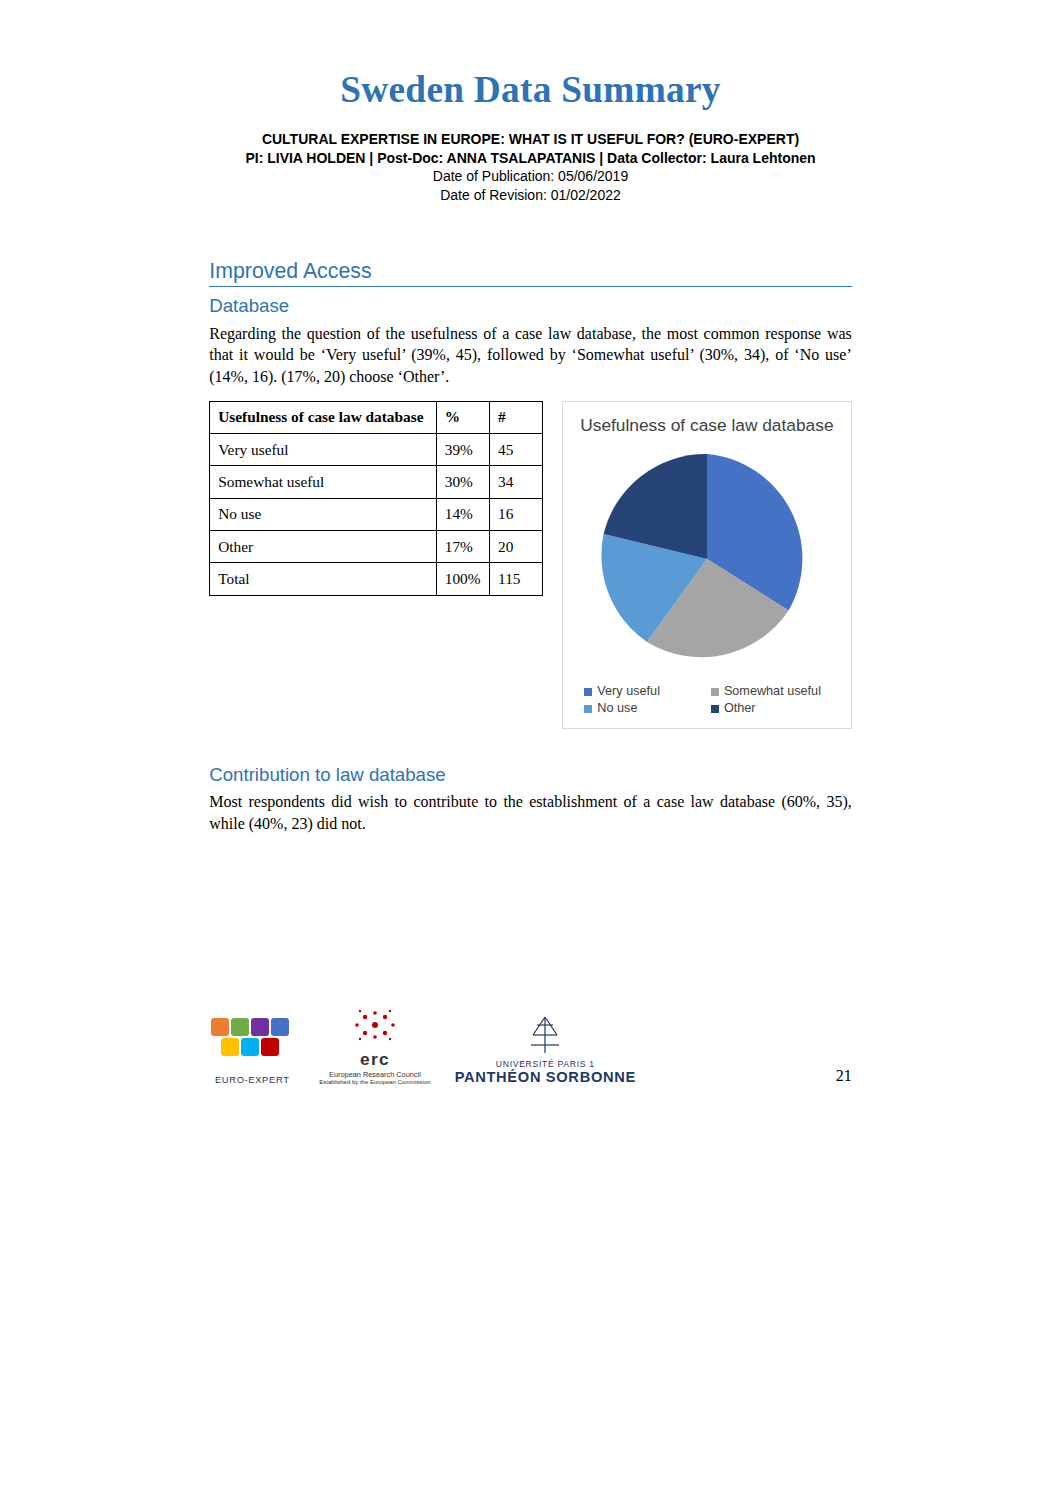Sweden Data Summary
CULTURAL EXPERTISE IN EUROPE: WHAT IS IT USEFUL FOR? (EURO-EXPERT)
PI: LIVIA HOLDEN | Post-Doc: ANNA TSALAPATANIS | Data Collector: Laura Lehtonen
Date of Publication: 05/06/2019
Date of Revision: 01/02/2022
Improved Access
Database
Regarding the question of the usefulness of a case law database, the most common response was that it would be ‘Very useful’ (39%, 45), followed by ‘Somewhat useful’ (30%, 34), of ‘No use’ (14%, 16). (17%, 20) choose ‘Other’.
| Usefulness of case law database | % | # |
| --- | --- | --- |
| Very useful | 39% | 45 |
| Somewhat useful | 30% | 34 |
| No use | 14% | 16 |
| Other | 17% | 20 |
| Total | 100% | 115 |
Usefulness of case law database
Very useful
Somewhat useful
No use
Other
Contribution to law database
Most respondents did wish to contribute to the establishment of a case law database (60%, 35), while (40%, 23) did not.
EURO-EXPERT
erc
European Research Council
Established by the European Commission
UNIVERSITÉ PARIS 1
PANTHÉON SORBONNE
21